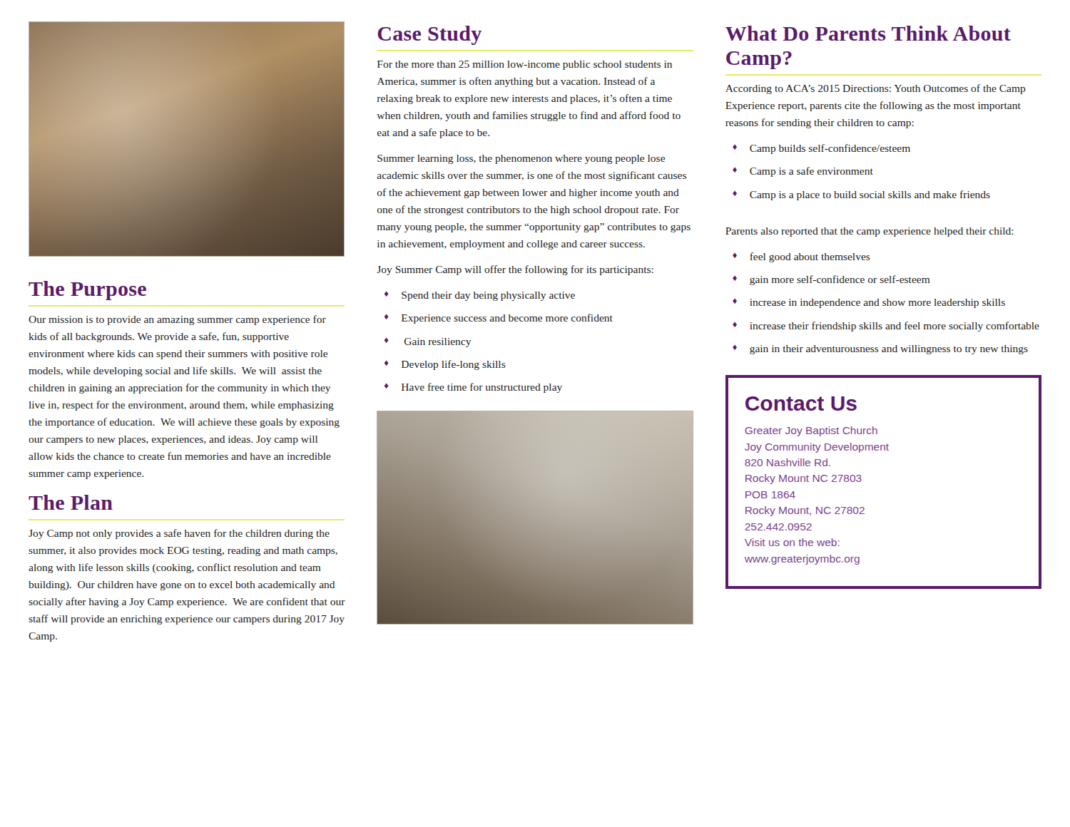The Purpose
Our mission is to provide an amazing summer camp experience for kids of all backgrounds. We provide a safe, fun, supportive environment where kids can spend their summers with positive role models, while developing social and life skills. We will assist the children in gaining an appreciation for the community in which they live in, respect for the environment, around them, while emphasizing the importance of education. We will achieve these goals by exposing our campers to new places, experiences, and ideas. Joy camp will allow kids the chance to create fun memories and have an incredible summer camp experience.
The Plan
Joy Camp not only provides a safe haven for the children during the summer, it also provides mock EOG testing, reading and math camps, along with life lesson skills (cooking, conflict resolution and team building). Our children have gone on to excel both academically and socially after having a Joy Camp experience. We are confident that our staff will provide an enriching experience our campers during 2017 Joy Camp.
Case Study
For the more than 25 million low-income public school students in America, summer is often anything but a vacation. Instead of a relaxing break to explore new interests and places, it’s often a time when children, youth and families struggle to find and afford food to eat and a safe place to be.
Summer learning loss, the phenomenon where young people lose academic skills over the summer, is one of the most significant causes of the achievement gap between lower and higher income youth and one of the strongest contributors to the high school dropout rate. For many young people, the summer “opportunity gap” contributes to gaps in achievement, employment and college and career success.
Joy Summer Camp will offer the following for its participants:
Spend their day being physically active
Experience success and become more confident
Gain resiliency
Develop life-long skills
Have free time for unstructured play
What Do Parents Think About Camp?
According to ACA’s 2015 Directions: Youth Outcomes of the Camp Experience report, parents cite the following as the most important reasons for sending their children to camp:
Camp builds self-confidence/esteem
Camp is a safe environment
Camp is a place to build social skills and make friends
Parents also reported that the camp experience helped their child:
feel good about themselves
gain more self-confidence or self-esteem
increase in independence and show more leadership skills
increase their friendship skills and feel more socially comfortable
gain in their adventurousness and willingness to try new things
Contact Us
Greater Joy Baptist Church
Joy Community Development
820 Nashville Rd.
Rocky Mount NC 27803
POB 1864
Rocky Mount, NC 27802
252.442.0952
Visit us on the web:
www.greaterjoymbc.org